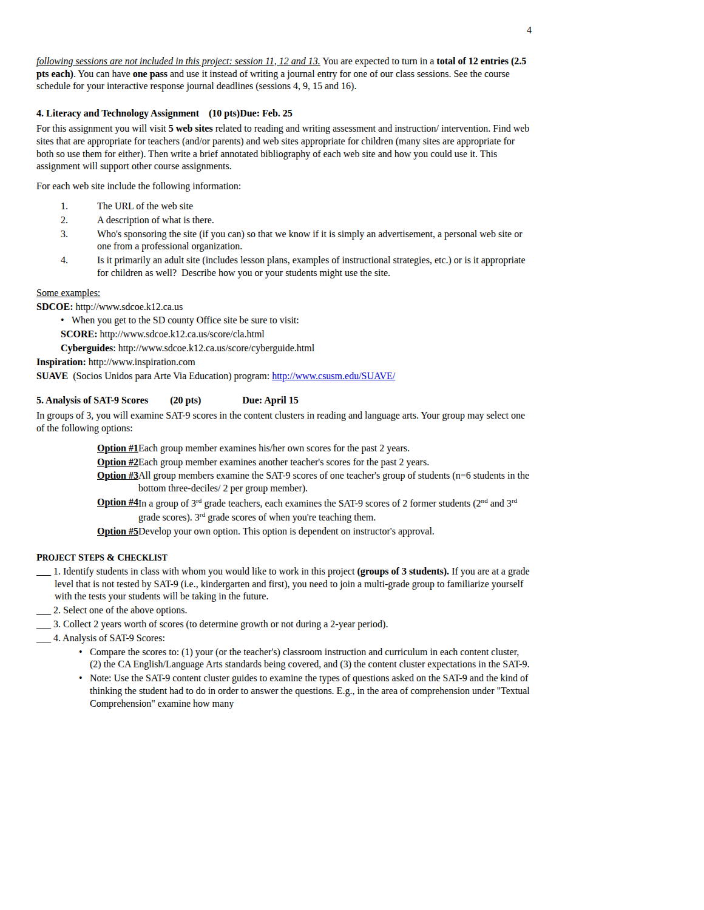4
following sessions are not included in this project: session 11, 12 and 13. You are expected to turn in a total of 12 entries (2.5 pts each). You can have one pass and use it instead of writing a journal entry for one of our class sessions. See the course schedule for your interactive response journal deadlines (sessions 4, 9, 15 and 16).
4. Literacy and Technology Assignment (10 pts)Due: Feb. 25
For this assignment you will visit 5 web sites related to reading and writing assessment and instruction/ intervention. Find web sites that are appropriate for teachers (and/or parents) and web sites appropriate for children (many sites are appropriate for both so use them for either). Then write a brief annotated bibliography of each web site and how you could use it. This assignment will support other course assignments.
For each web site include the following information:
1. The URL of the web site
2. A description of what is there.
3. Who's sponsoring the site (if you can) so that we know if it is simply an advertisement, a personal web site or one from a professional organization.
4. Is it primarily an adult site (includes lesson plans, examples of instructional strategies, etc.) or is it appropriate for children as well? Describe how you or your students might use the site.
Some examples:
SDCOE: http://www.sdcoe.k12.ca.us
When you get to the SD county Office site be sure to visit:
SCORE: http://www.sdcoe.k12.ca.us/score/cla.html
Cyberguides: http://www.sdcoe.k12.ca.us/score/cyberguide.html
Inspiration: http://www.inspiration.com
SUAVE (Socios Unidos para Arte Via Education) program: http://www.csusm.edu/SUAVE/
5. Analysis of SAT-9 Scores (20 pts) Due: April 15
In groups of 3, you will examine SAT-9 scores in the content clusters in reading and language arts. Your group may select one of the following options:
| Option #1 | Each group member examines his/her own scores for the past 2 years. |
| Option #2 | Each group member examines another teacher's scores for the past 2 years. |
| Option #3 | All group members examine the SAT-9 scores of one teacher's group of students (n=6 students in the bottom three-deciles/ 2 per group member). |
| Option #4 | In a group of 3 rd grade teachers, each examines the SAT-9 scores of 2 former students (2 nd and 3 rd grade scores). 3 rd grade scores of when you're teaching them. |
| Option #5 | Develop your own option. This option is dependent on instructor's approval. |
PROJECT STEPS & CHECKLIST
___ 1. Identify students in class with whom you would like to work in this project (groups of 3 students). If you are at a grade level that is not tested by SAT-9 (i.e., kindergarten and first), you need to join a multi-grade group to familiarize yourself with the tests your students will be taking in the future.
___ 2. Select one of the above options.
___ 3. Collect 2 years worth of scores (to determine growth or not during a 2-year period).
___ 4. Analysis of SAT-9 Scores:
Compare the scores to: (1) your (or the teacher's) classroom instruction and curriculum in each content cluster, (2) the CA English/Language Arts standards being covered, and (3) the content cluster expectations in the SAT-9.
Note: Use the SAT-9 content cluster guides to examine the types of questions asked on the SAT-9 and the kind of thinking the student had to do in order to answer the questions. E.g., in the area of comprehension under "Textual Comprehension" examine how many